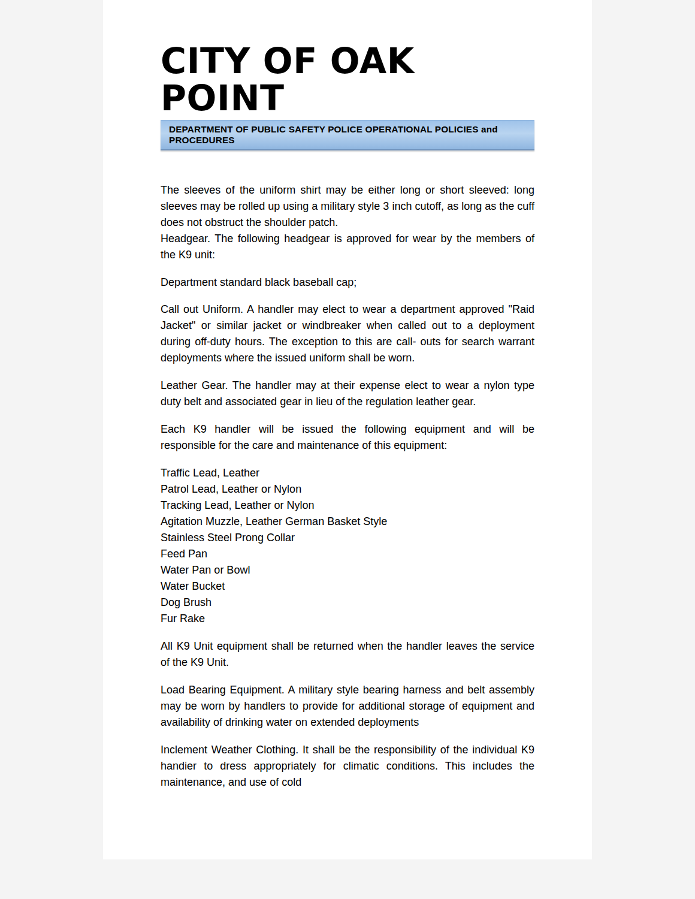CITY OF OAK POINT
DEPARTMENT OF PUBLIC SAFETY POLICE OPERATIONAL POLICIES and PROCEDURES
The sleeves of the uniform shirt may be either long or short sleeved: long sleeves may be rolled up using a military style 3 inch cutoff, as long as the cuff does not obstruct the shoulder patch.
Headgear. The following headgear is approved for wear by the members of the K9 unit:
Department standard black baseball cap;
Call out Uniform. A handler may elect to wear a department approved "Raid Jacket" or similar jacket or windbreaker when called out to a deployment during off-duty hours. The exception to this are call- outs for search warrant deployments where the issued uniform shall be worn.
Leather Gear. The handler may at their expense elect to wear a nylon type duty belt and associated gear in lieu of the regulation leather gear.
Each K9 handler will be issued the following equipment and will be responsible for the care and maintenance of this equipment:
Traffic Lead, Leather
Patrol Lead, Leather or Nylon
Tracking Lead, Leather or Nylon
Agitation Muzzle, Leather German Basket Style
Stainless Steel Prong Collar
Feed Pan
Water Pan or Bowl
Water Bucket
Dog Brush
Fur Rake
All K9 Unit equipment shall be returned when the handler leaves the service of the K9 Unit.
Load Bearing Equipment. A military style bearing harness and belt assembly may be worn by handlers to provide for additional storage of equipment and availability of drinking water on extended deployments
Inclement Weather Clothing. It shall be the responsibility of the individual K9 handier to dress appropriately for climatic conditions. This includes the maintenance, and use of cold